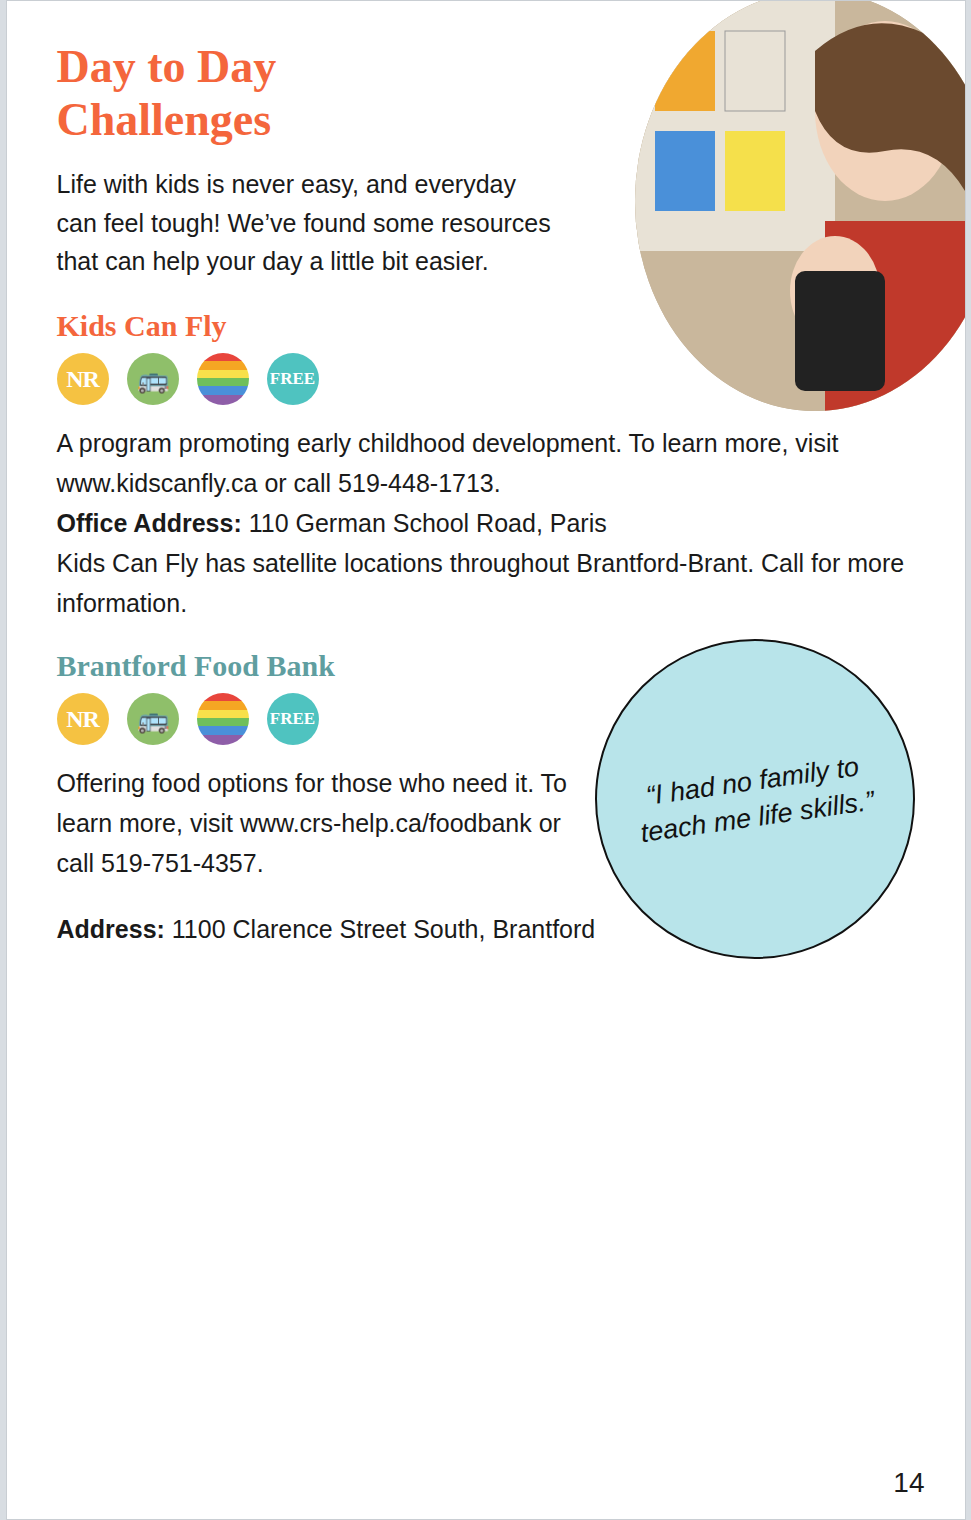Day to Day
Challenges
Life with kids is never easy, and everyday can feel tough! We’ve found some resources that can help your day a little bit easier.
Kids Can Fly
NR
🚌
FREE
A program promoting early childhood development. To learn more, visit www.kidscanfly.ca or call 519-448-1713.
Office Address: 110 German School Road, Paris
Kids Can Fly has satellite locations throughout Brantford-Brant. Call for more information.
“I had no family to teach me life skills.”
Brantford Food Bank
NR
🚌
FREE
Offering food options for those who need it. To learn more, visit www.crs-help.ca/foodbank or call 519-751-4357.
Address: 1100 Clarence Street South, Brantford
14